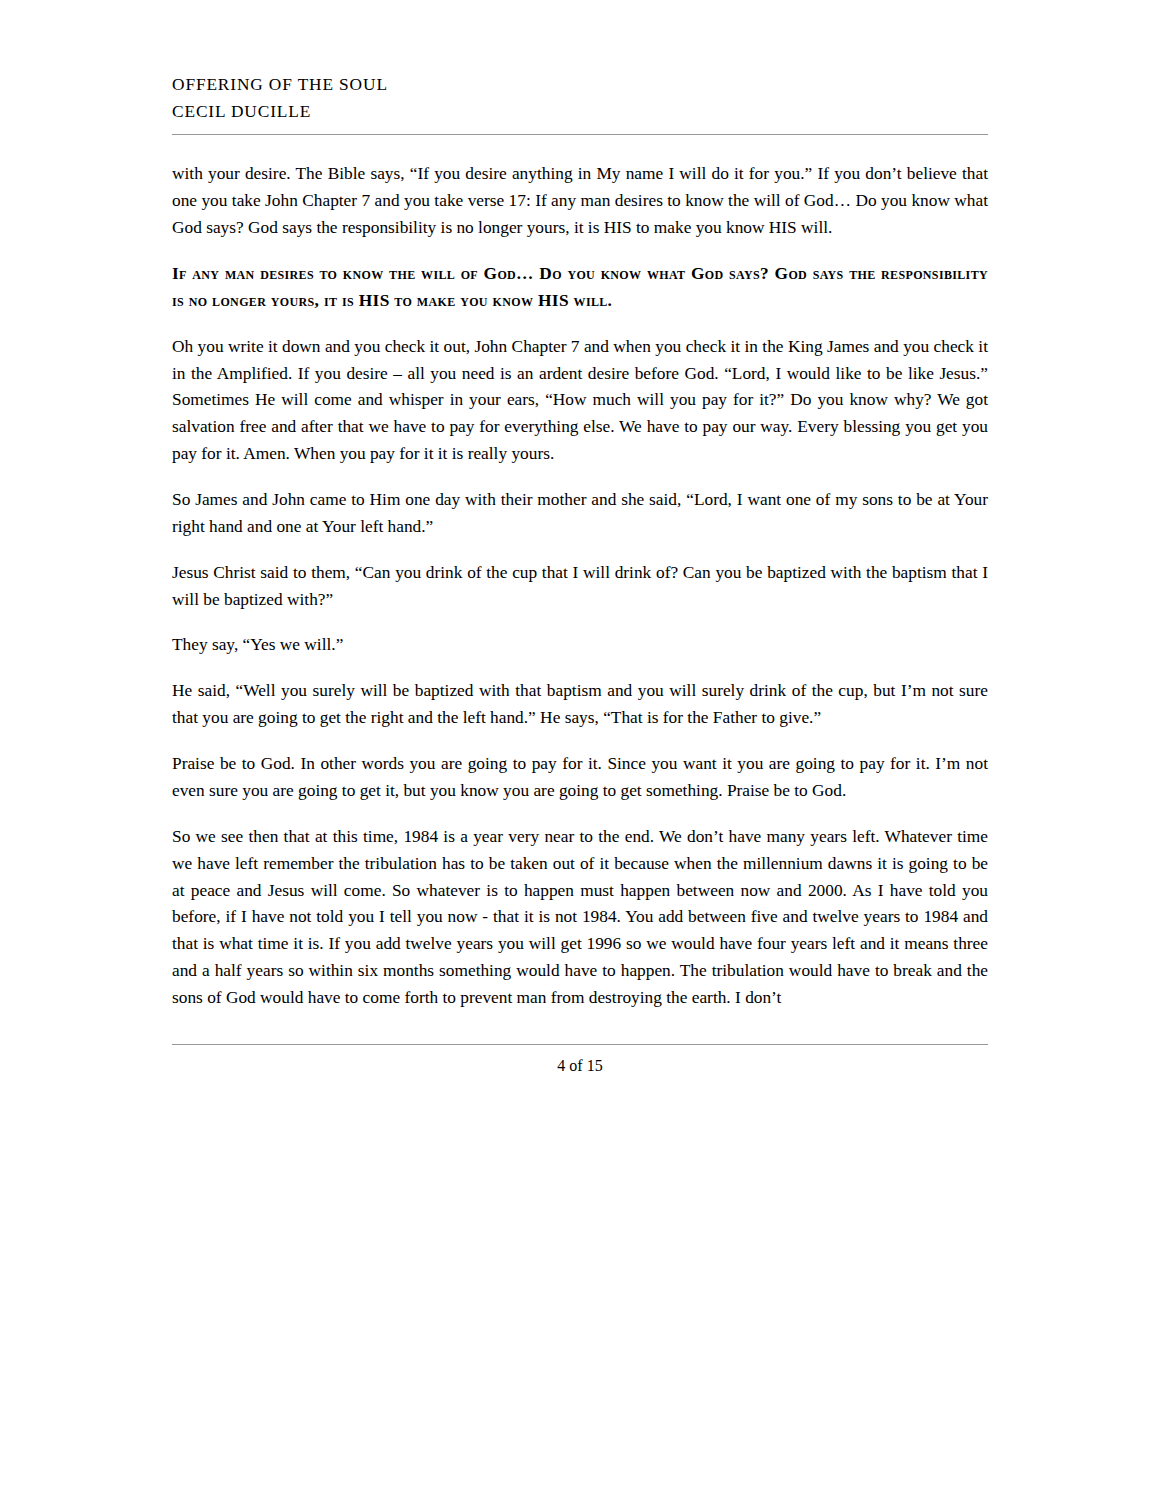OFFERING OF THE SOUL
CECIL DUCILLE
with your desire. The Bible says, “If you desire anything in My name I will do it for you.” If you don’t believe that one you take John Chapter 7 and you take verse 17: If any man desires to know the will of God… Do you know what God says? God says the responsibility is no longer yours, it is HIS to make you know HIS will.
If any man desires to know the will of God… Do you know what God says? God says the responsibility is no longer yours, it is HIS to make you know HIS will.
Oh you write it down and you check it out, John Chapter 7 and when you check it in the King James and you check it in the Amplified. If you desire – all you need is an ardent desire before God. “Lord, I would like to be like Jesus.” Sometimes He will come and whisper in your ears, “How much will you pay for it?” Do you know why? We got salvation free and after that we have to pay for everything else. We have to pay our way. Every blessing you get you pay for it. Amen. When you pay for it it is really yours.
So James and John came to Him one day with their mother and she said, “Lord, I want one of my sons to be at Your right hand and one at Your left hand.”
Jesus Christ said to them, “Can you drink of the cup that I will drink of? Can you be baptized with the baptism that I will be baptized with?”
They say, “Yes we will.”
He said, “Well you surely will be baptized with that baptism and you will surely drink of the cup, but I’m not sure that you are going to get the right and the left hand.” He says, “That is for the Father to give.”
Praise be to God. In other words you are going to pay for it. Since you want it you are going to pay for it. I’m not even sure you are going to get it, but you know you are going to get something. Praise be to God.
So we see then that at this time, 1984 is a year very near to the end. We don’t have many years left. Whatever time we have left remember the tribulation has to be taken out of it because when the millennium dawns it is going to be at peace and Jesus will come. So whatever is to happen must happen between now and 2000. As I have told you before, if I have not told you I tell you now - that it is not 1984. You add between five and twelve years to 1984 and that is what time it is. If you add twelve years you will get 1996 so we would have four years left and it means three and a half years so within six months something would have to happen. The tribulation would have to break and the sons of God would have to come forth to prevent man from destroying the earth. I don’t
4 of 15